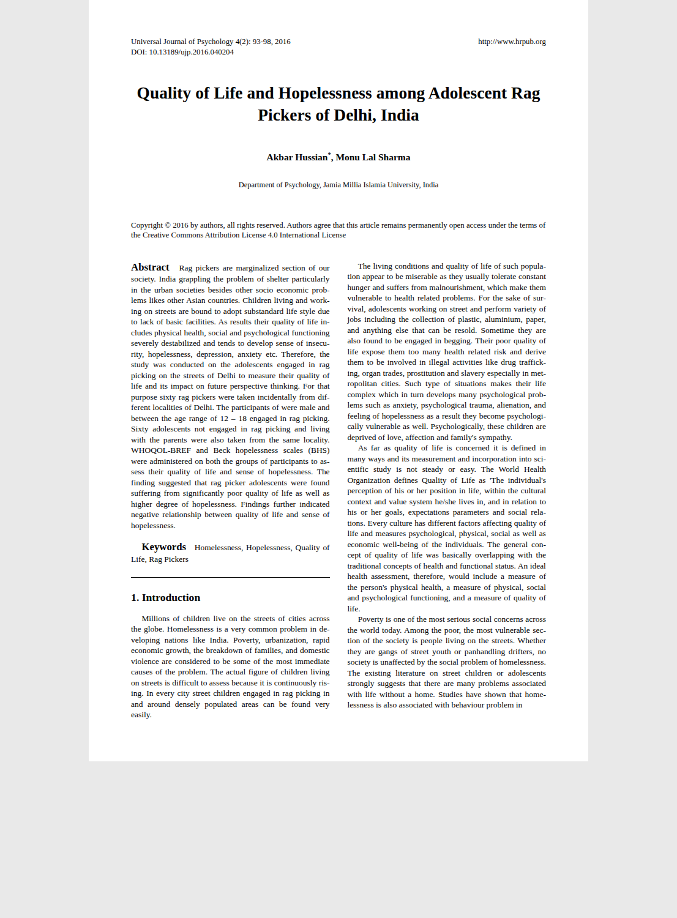Universal Journal of Psychology 4(2): 93-98, 2016
DOI: 10.13189/ujp.2016.040204
http://www.hrpub.org
Quality of Life and Hopelessness among Adolescent Rag
Pickers of Delhi, India
Akbar Hussian*, Monu Lal Sharma
Department of Psychology, Jamia Millia Islamia University, India
Copyright © 2016 by authors, all rights reserved. Authors agree that this article remains permanently open access under the terms of the Creative Commons Attribution License 4.0 International License
Abstract Rag pickers are marginalized section of our society. India grappling the problem of shelter particularly in the urban societies besides other socio economic problems likes other Asian countries. Children living and working on streets are bound to adopt substandard life style due to lack of basic facilities. As results their quality of life includes physical health, social and psychological functioning severely destabilized and tends to develop sense of insecurity, hopelessness, depression, anxiety etc. Therefore, the study was conducted on the adolescents engaged in rag picking on the streets of Delhi to measure their quality of life and its impact on future perspective thinking. For that purpose sixty rag pickers were taken incidentally from different localities of Delhi. The participants of were male and between the age range of 12 – 18 engaged in rag picking. Sixty adolescents not engaged in rag picking and living with the parents were also taken from the same locality. WHOQOL-BREF and Beck hopelessness scales (BHS) were administered on both the groups of participants to assess their quality of life and sense of hopelessness. The finding suggested that rag picker adolescents were found suffering from significantly poor quality of life as well as higher degree of hopelessness. Findings further indicated negative relationship between quality of life and sense of hopelessness.
Keywords Homelessness, Hopelessness, Quality of Life, Rag Pickers
1. Introduction
Millions of children live on the streets of cities across the globe. Homelessness is a very common problem in developing nations like India. Poverty, urbanization, rapid economic growth, the breakdown of families, and domestic violence are considered to be some of the most immediate causes of the problem. The actual figure of children living on streets is difficult to assess because it is continuously rising. In every city street children engaged in rag picking in and around densely populated areas can be found very easily.
The living conditions and quality of life of such population appear to be miserable as they usually tolerate constant hunger and suffers from malnourishment, which make them vulnerable to health related problems. For the sake of survival, adolescents working on street and perform variety of jobs including the collection of plastic, aluminium, paper, and anything else that can be resold. Sometime they are also found to be engaged in begging. Their poor quality of life expose them too many health related risk and derive them to be involved in illegal activities like drug trafficking, organ trades, prostitution and slavery especially in metropolitan cities. Such type of situations makes their life complex which in turn develops many psychological problems such as anxiety, psychological trauma, alienation, and feeling of hopelessness as a result they become psychologically vulnerable as well. Psychologically, these children are deprived of love, affection and family's sympathy.
As far as quality of life is concerned it is defined in many ways and its measurement and incorporation into scientific study is not steady or easy. The World Health Organization defines Quality of Life as 'The individual's perception of his or her position in life, within the cultural context and value system he/she lives in, and in relation to his or her goals, expectations parameters and social relations. Every culture has different factors affecting quality of life and measures psychological, physical, social as well as economic well-being of the individuals. The general concept of quality of life was basically overlapping with the traditional concepts of health and functional status. An ideal health assessment, therefore, would include a measure of the person's physical health, a measure of physical, social and psychological functioning, and a measure of quality of life.
Poverty is one of the most serious social concerns across the world today. Among the poor, the most vulnerable section of the society is people living on the streets. Whether they are gangs of street youth or panhandling drifters, no society is unaffected by the social problem of homelessness. The existing literature on street children or adolescents strongly suggests that there are many problems associated with life without a home. Studies have shown that homelessness is also associated with behaviour problem in